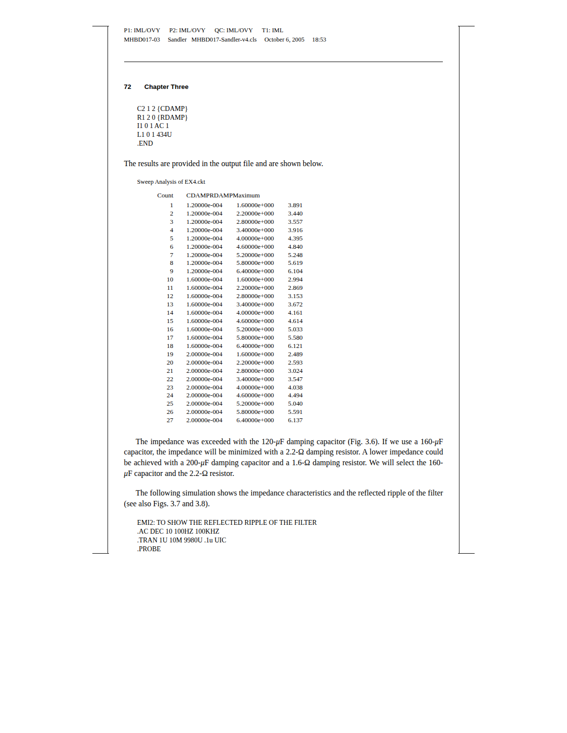P1: IML/OVY P2: IML/OVY QC: IML/OVY T1: IML
MHBD017-03 Sandler MHBD017-Sandler-v4.cls October 6, 2005 18:53
72 Chapter Three
C2 1 2 {CDAMP} R1 2 0 {RDAMP} I1 0 1 AC 1 L1 0 1 434U .END
The results are provided in the output file and are shown below.
Sweep Analysis of EX4.ckt
| Count | CDAMPRDAMPMaximum |
| --- | --- |
| 1 | 1.20000e-004 | 1.60000e+000 | 3.891 |
| 2 | 1.20000e-004 | 2.20000e+000 | 3.440 |
| 3 | 1.20000e-004 | 2.80000e+000 | 3.557 |
| 4 | 1.20000e-004 | 3.40000e+000 | 3.916 |
| 5 | 1.20000e-004 | 4.00000e+000 | 4.395 |
| 6 | 1.20000e-004 | 4.60000e+000 | 4.840 |
| 7 | 1.20000e-004 | 5.20000e+000 | 5.248 |
| 8 | 1.20000e-004 | 5.80000e+000 | 5.619 |
| 9 | 1.20000e-004 | 6.40000e+000 | 6.104 |
| 10 | 1.60000e-004 | 1.60000e+000 | 2.994 |
| 11 | 1.60000e-004 | 2.20000e+000 | 2.869 |
| 12 | 1.60000e-004 | 2.80000e+000 | 3.153 |
| 13 | 1.60000e-004 | 3.40000e+000 | 3.672 |
| 14 | 1.60000e-004 | 4.00000e+000 | 4.161 |
| 15 | 1.60000e-004 | 4.60000e+000 | 4.614 |
| 16 | 1.60000e-004 | 5.20000e+000 | 5.033 |
| 17 | 1.60000e-004 | 5.80000e+000 | 5.580 |
| 18 | 1.60000e-004 | 6.40000e+000 | 6.121 |
| 19 | 2.00000e-004 | 1.60000e+000 | 2.489 |
| 20 | 2.00000e-004 | 2.20000e+000 | 2.593 |
| 21 | 2.00000e-004 | 2.80000e+000 | 3.024 |
| 22 | 2.00000e-004 | 3.40000e+000 | 3.547 |
| 23 | 2.00000e-004 | 4.00000e+000 | 4.038 |
| 24 | 2.00000e-004 | 4.60000e+000 | 4.494 |
| 25 | 2.00000e-004 | 5.20000e+000 | 5.040 |
| 26 | 2.00000e-004 | 5.80000e+000 | 5.591 |
| 27 | 2.00000e-004 | 6.40000e+000 | 6.137 |
The impedance was exceeded with the 120-μ F damping capacitor (Fig. 3.6). If we use a 160-μ F capacitor, the impedance will be minimized with a 2.2-Ω damping resistor. A lower impedance could be achieved with a 200-μ F damping capacitor and a 1.6-Ω damping resistor. We will select the 160-μ F capacitor and the 2.2-Ω resistor.
The following simulation shows the impedance characteristics and the reflected ripple of the filter (see also Figs. 3.7 and 3.8).
EMI2: TO SHOW THE REFLECTED RIPPLE OF THE FILTER .AC DEC 10 100HZ 100KHZ .TRAN 1U 10M 9980U .1u UIC .PROBE